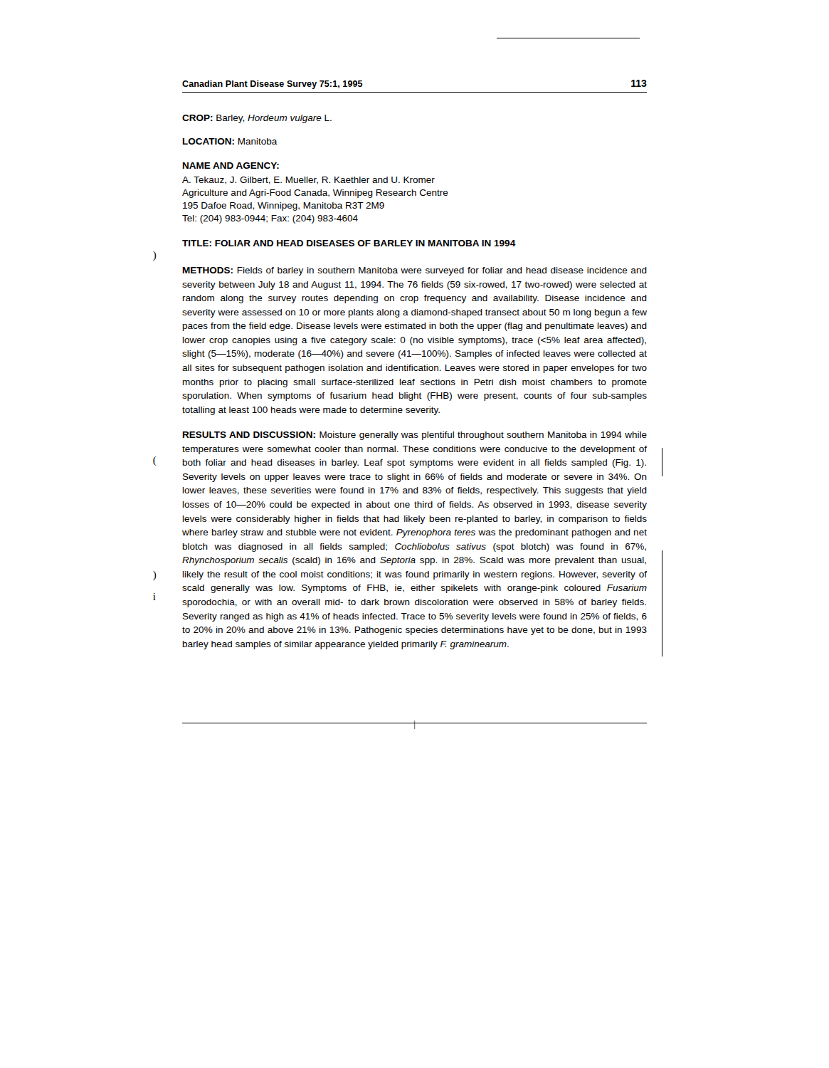Canadian Plant Disease Survey 75:1, 1995 113
)
(
)
i
CROP: Barley, Hordeum vulgare L.
LOCATION: Manitoba
NAME AND AGENCY:
A. Tekauz, J. Gilbert, E. Mueller, R. Kaethler and U. Kromer
Agriculture and Agri-Food Canada, Winnipeg Research Centre
195 Dafoe Road, Winnipeg, Manitoba R3T 2M9
Tel: (204) 983-0944; Fax: (204) 983-4604
TITLE: FOLIAR AND HEAD DISEASES OF BARLEY IN MANITOBA IN 1994
METHODS: Fields of barley in southern Manitoba were surveyed for foliar and head disease incidence and severity between July 18 and August 11, 1994. The 76 fields (59 six-rowed, 17 two-rowed) were selected at random along the survey routes depending on crop frequency and availability. Disease incidence and severity were assessed on 10 or more plants along a diamond-shaped transect about 50 m long begun a few paces from the field edge. Disease levels were estimated in both the upper (flag and penultimate leaves) and lower crop canopies using a five category scale: 0 (no visible symptoms), trace (<5% leaf area affected), slight (5—15%), moderate (16—40%) and severe (41—100%). Samples of infected leaves were collected at all sites for subsequent pathogen isolation and identification. Leaves were stored in paper envelopes for two months prior to placing small surface-sterilized leaf sections in Petri dish moist chambers to promote sporulation. When symptoms of fusarium head blight (FHB) were present, counts of four sub-samples totalling at least 100 heads were made to determine severity.
RESULTS AND DISCUSSION: Moisture generally was plentiful throughout southern Manitoba in 1994 while temperatures were somewhat cooler than normal. These conditions were conducive to the development of both foliar and head diseases in barley. Leaf spot symptoms were evident in all fields sampled (Fig. 1). Severity levels on upper leaves were trace to slight in 66% of fields and moderate or severe in 34%. On lower leaves, these severities were found in 17% and 83% of fields, respectively. This suggests that yield losses of 10—20% could be expected in about one third of fields. As observed in 1993, disease severity levels were considerably higher in fields that had likely been re-planted to barley, in comparison to fields where barley straw and stubble were not evident. Pyrenophora teres was the predominant pathogen and net blotch was diagnosed in all fields sampled; Cochliobolus sativus (spot blotch) was found in 67%, Rhynchosporium secalis (scald) in 16% and Septoria spp. in 28%. Scald was more prevalent than usual, likely the result of the cool moist conditions; it was found primarily in western regions. However, severity of scald generally was low. Symptoms of FHB, ie, either spikelets with orange-pink coloured Fusarium sporodochia, or with an overall mid- to dark brown discoloration were observed in 58% of barley fields. Severity ranged as high as 41% of heads infected. Trace to 5% severity levels were found in 25% of fields, 6 to 20% in 20% and above 21% in 13%. Pathogenic species determinations have yet to be done, but in 1993 barley head samples of similar appearance yielded primarily F. graminearum.
|